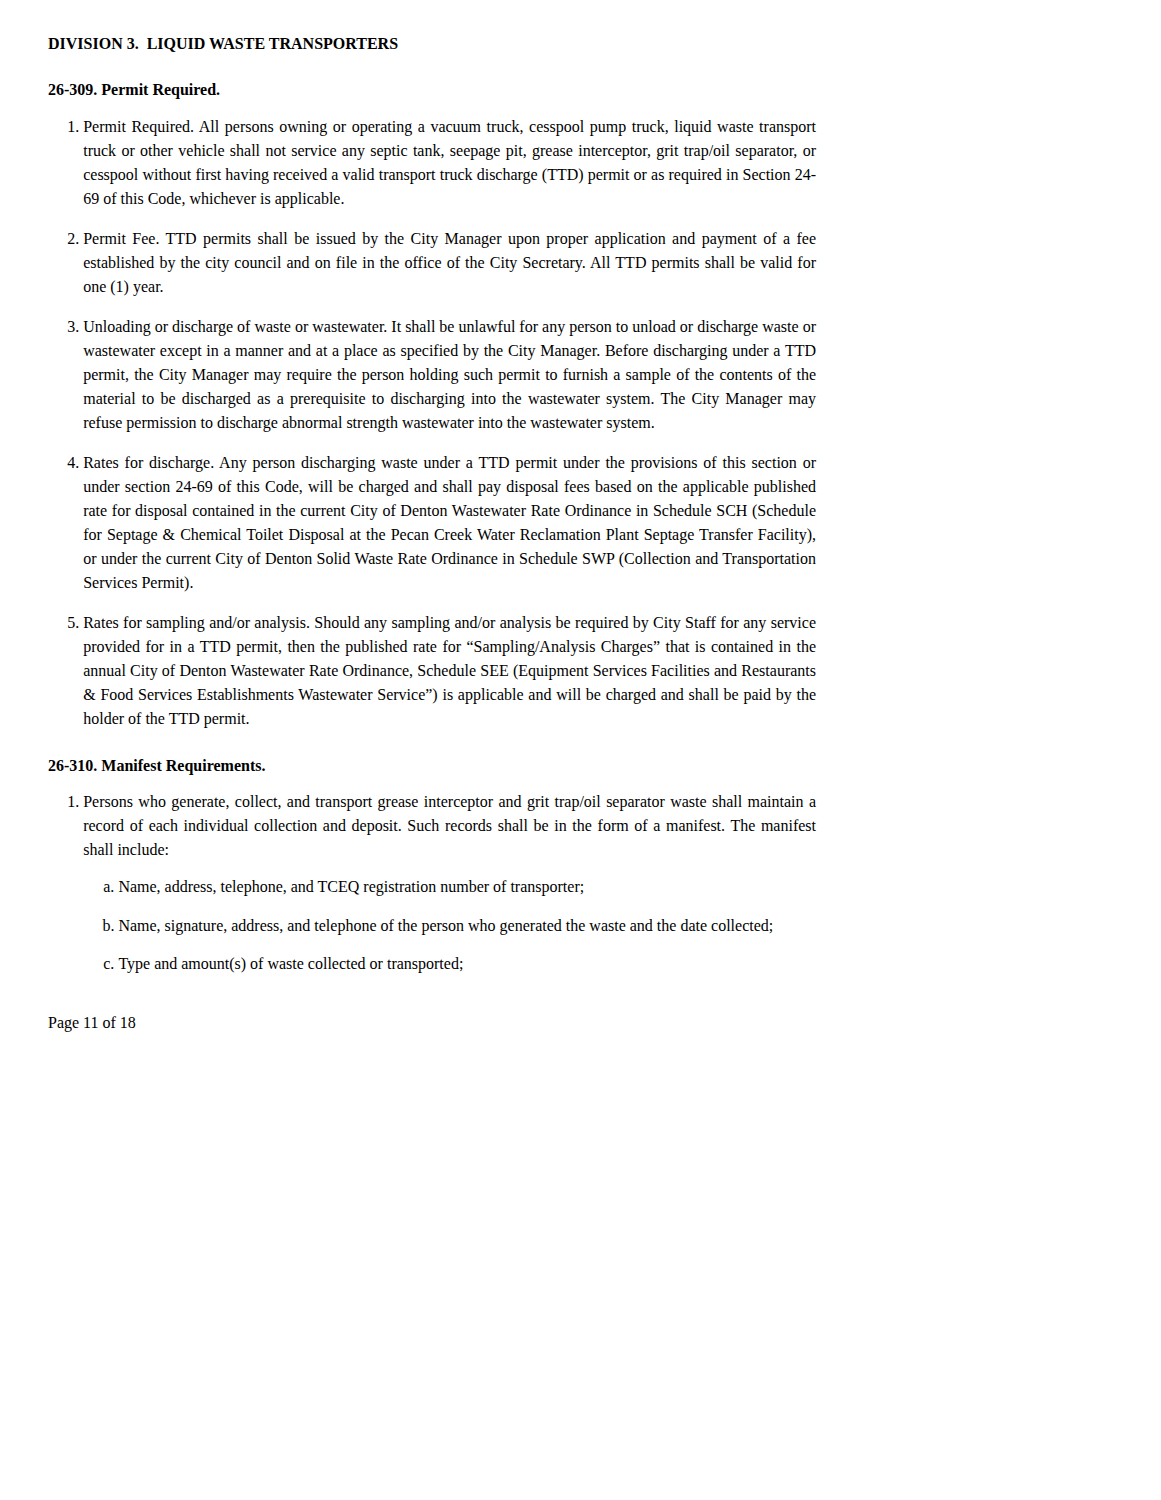DIVISION 3. LIQUID WASTE TRANSPORTERS
26-309. Permit Required.
Permit Required. All persons owning or operating a vacuum truck, cesspool pump truck, liquid waste transport truck or other vehicle shall not service any septic tank, seepage pit, grease interceptor, grit trap/oil separator, or cesspool without first having received a valid transport truck discharge (TTD) permit or as required in Section 24-69 of this Code, whichever is applicable.
Permit Fee. TTD permits shall be issued by the City Manager upon proper application and payment of a fee established by the city council and on file in the office of the City Secretary. All TTD permits shall be valid for one (1) year.
Unloading or discharge of waste or wastewater. It shall be unlawful for any person to unload or discharge waste or wastewater except in a manner and at a place as specified by the City Manager. Before discharging under a TTD permit, the City Manager may require the person holding such permit to furnish a sample of the contents of the material to be discharged as a prerequisite to discharging into the wastewater system. The City Manager may refuse permission to discharge abnormal strength wastewater into the wastewater system.
Rates for discharge. Any person discharging waste under a TTD permit under the provisions of this section or under section 24-69 of this Code, will be charged and shall pay disposal fees based on the applicable published rate for disposal contained in the current City of Denton Wastewater Rate Ordinance in Schedule SCH (Schedule for Septage & Chemical Toilet Disposal at the Pecan Creek Water Reclamation Plant Septage Transfer Facility), or under the current City of Denton Solid Waste Rate Ordinance in Schedule SWP (Collection and Transportation Services Permit).
Rates for sampling and/or analysis. Should any sampling and/or analysis be required by City Staff for any service provided for in a TTD permit, then the published rate for “Sampling/Analysis Charges” that is contained in the annual City of Denton Wastewater Rate Ordinance, Schedule SEE (Equipment Services Facilities and Restaurants & Food Services Establishments Wastewater Service”) is applicable and will be charged and shall be paid by the holder of the TTD permit.
26-310. Manifest Requirements.
Persons who generate, collect, and transport grease interceptor and grit trap/oil separator waste shall maintain a record of each individual collection and deposit. Such records shall be in the form of a manifest. The manifest shall include:
Name, address, telephone, and TCEQ registration number of transporter;
Name, signature, address, and telephone of the person who generated the waste and the date collected;
Type and amount(s) of waste collected or transported;
Page 11 of 18